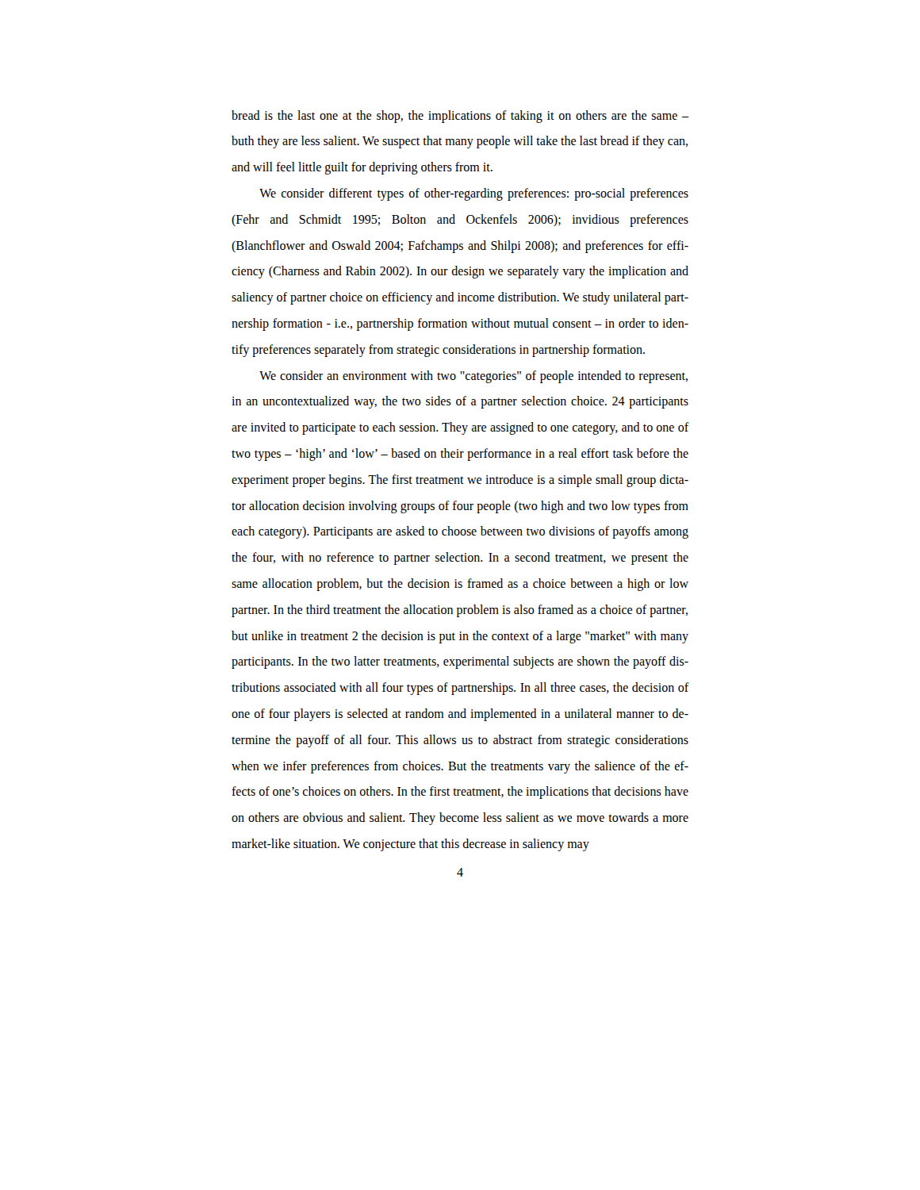bread is the last one at the shop, the implications of taking it on others are the same – buth they are less salient. We suspect that many people will take the last bread if they can, and will feel little guilt for depriving others from it.
We consider different types of other-regarding preferences: pro-social preferences (Fehr and Schmidt 1995; Bolton and Ockenfels 2006); invidious preferences (Blanchflower and Oswald 2004; Fafchamps and Shilpi 2008); and preferences for efficiency (Charness and Rabin 2002). In our design we separately vary the implication and saliency of partner choice on efficiency and income distribution. We study unilateral partnership formation - i.e., partnership formation without mutual consent – in order to identify preferences separately from strategic considerations in partnership formation.
We consider an environment with two "categories" of people intended to represent, in an uncontextualized way, the two sides of a partner selection choice. 24 participants are invited to participate to each session. They are assigned to one category, and to one of two types – ‘high’ and ‘low’ – based on their performance in a real effort task before the experiment proper begins. The first treatment we introduce is a simple small group dictator allocation decision involving groups of four people (two high and two low types from each category). Participants are asked to choose between two divisions of payoffs among the four, with no reference to partner selection. In a second treatment, we present the same allocation problem, but the decision is framed as a choice between a high or low partner. In the third treatment the allocation problem is also framed as a choice of partner, but unlike in treatment 2 the decision is put in the context of a large "market" with many participants. In the two latter treatments, experimental subjects are shown the payoff distributions associated with all four types of partnerships. In all three cases, the decision of one of four players is selected at random and implemented in a unilateral manner to determine the payoff of all four. This allows us to abstract from strategic considerations when we infer preferences from choices. But the treatments vary the salience of the effects of one’s choices on others. In the first treatment, the implications that decisions have on others are obvious and salient. They become less salient as we move towards a more market-like situation. We conjecture that this decrease in saliency may
4